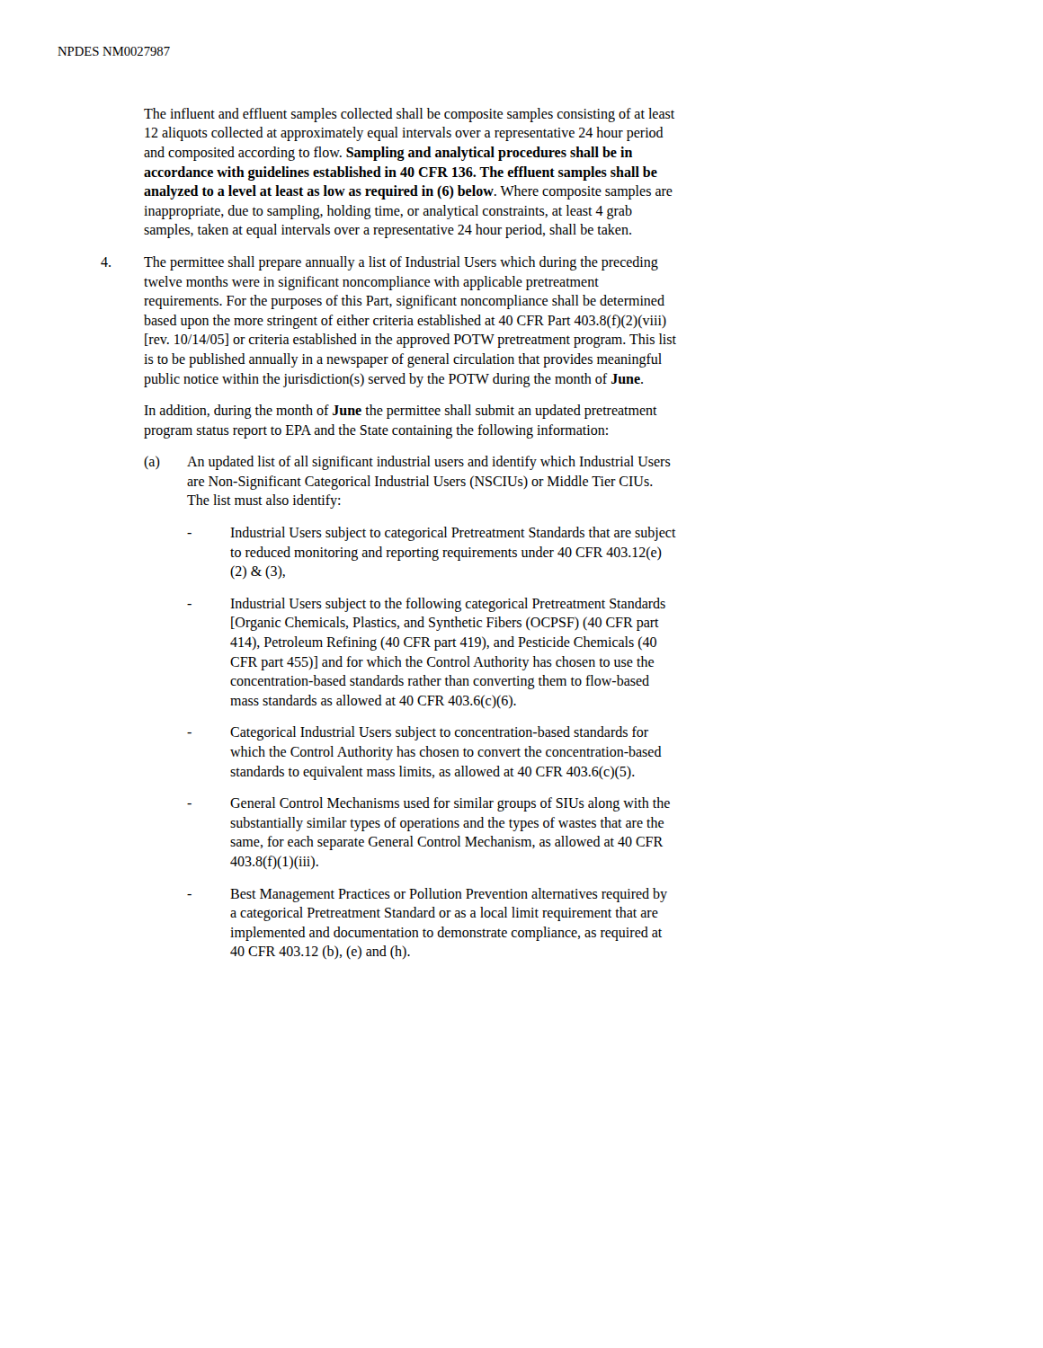NPDES NM0027987
The influent and effluent samples collected shall be composite samples consisting of at least 12 aliquots collected at approximately equal intervals over a representative 24 hour period and composited according to flow. Sampling and analytical procedures shall be in accordance with guidelines established in 40 CFR 136. The effluent samples shall be analyzed to a level at least as low as required in (6) below. Where composite samples are inappropriate, due to sampling, holding time, or analytical constraints, at least 4 grab samples, taken at equal intervals over a representative 24 hour period, shall be taken.
4.
The permittee shall prepare annually a list of Industrial Users which during the preceding twelve months were in significant noncompliance with applicable pretreatment requirements. For the purposes of this Part, significant noncompliance shall be determined based upon the more stringent of either criteria established at 40 CFR Part 403.8(f)(2)(viii) [rev. 10/14/05] or criteria established in the approved POTW pretreatment program. This list is to be published annually in a newspaper of general circulation that provides meaningful public notice within the jurisdiction(s) served by the POTW during the month of June.
In addition, during the month of June the permittee shall submit an updated pretreatment program status report to EPA and the State containing the following information:
(a)
An updated list of all significant industrial users and identify which Industrial Users are Non-Significant Categorical Industrial Users (NSCIUs) or Middle Tier CIUs. The list must also identify:
-
Industrial Users subject to categorical Pretreatment Standards that are subject to reduced monitoring and reporting requirements under 40 CFR 403.12(e)(2) & (3),
-
Industrial Users subject to the following categorical Pretreatment Standards [Organic Chemicals, Plastics, and Synthetic Fibers (OCPSF) (40 CFR part 414), Petroleum Refining (40 CFR part 419), and Pesticide Chemicals (40 CFR part 455)] and for which the Control Authority has chosen to use the concentration-based standards rather than converting them to flow-based mass standards as allowed at 40 CFR 403.6(c)(6).
-
Categorical Industrial Users subject to concentration-based standards for which the Control Authority has chosen to convert the concentration-based standards to equivalent mass limits, as allowed at 40 CFR 403.6(c)(5).
-
General Control Mechanisms used for similar groups of SIUs along with the substantially similar types of operations and the types of wastes that are the same, for each separate General Control Mechanism, as allowed at 40 CFR 403.8(f)(1)(iii).
-
Best Management Practices or Pollution Prevention alternatives required by a categorical Pretreatment Standard or as a local limit requirement that are implemented and documentation to demonstrate compliance, as required at 40 CFR 403.12 (b), (e) and (h).